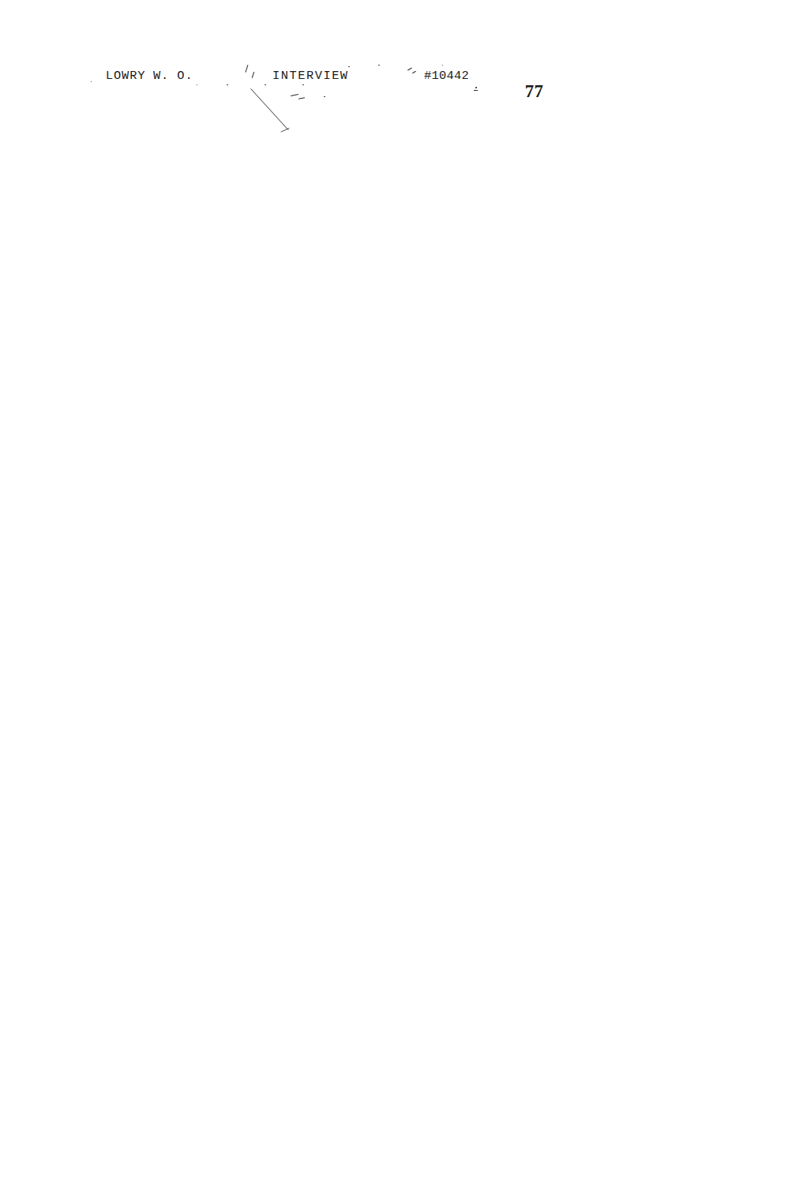LOWRY W. O.
INTERVIEW
#10442
77